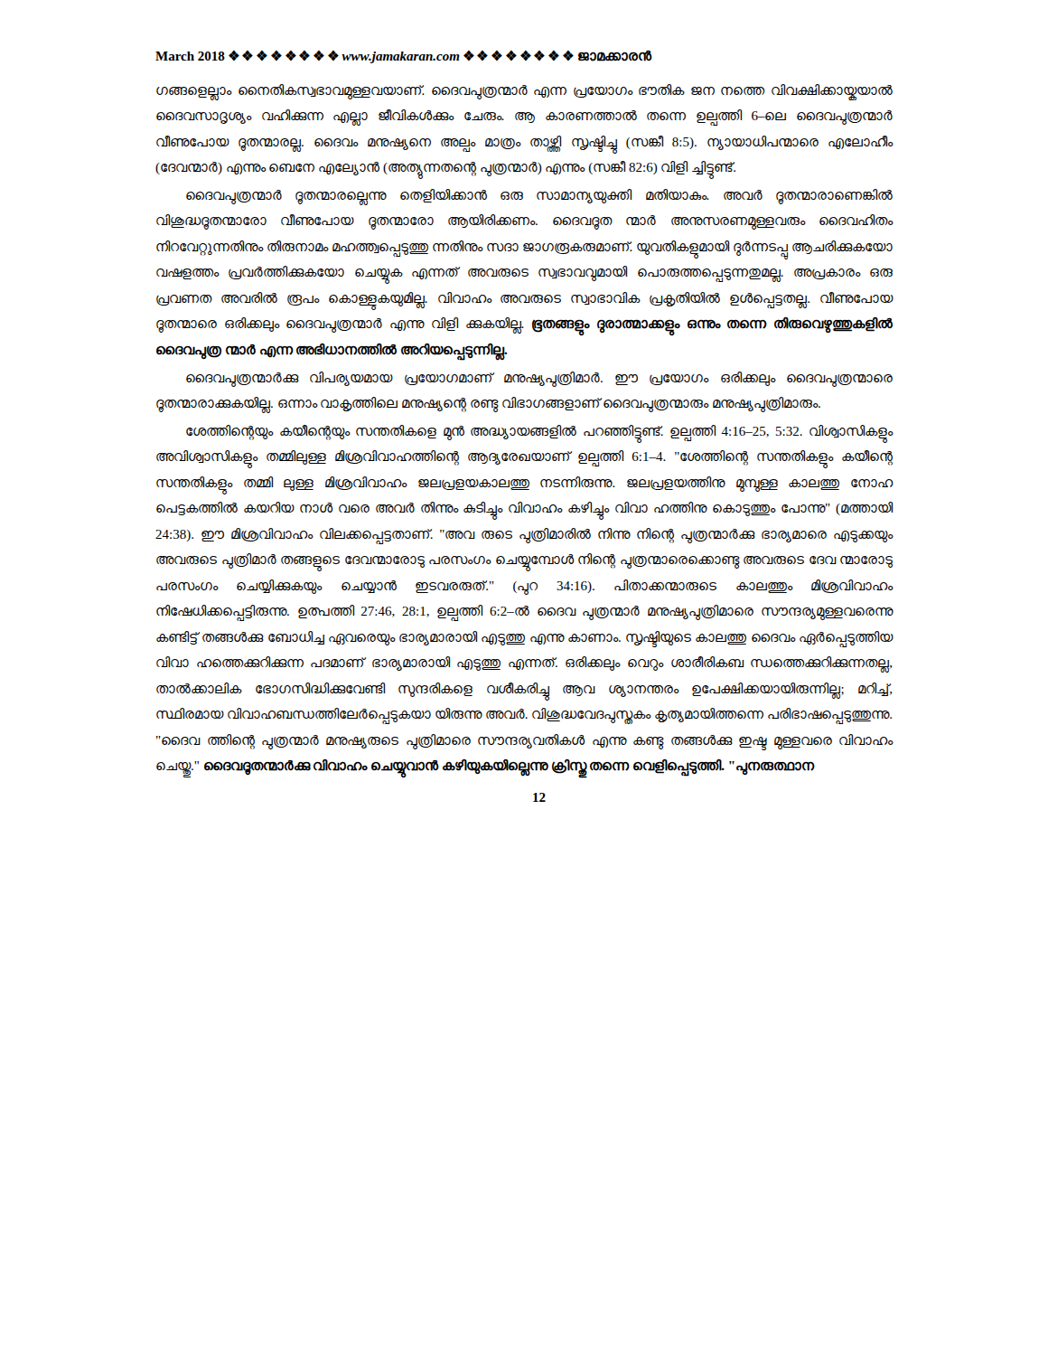March 2018 ❖ ❖ ❖ ❖ ❖ ❖ ❖ ❖ www.jamakaran.com ❖ ❖ ❖ ❖ ❖ ❖ ❖ ❖ ജാമക്കാരൻ
ഗങ്ങളെല്ലാം നൈതികസ്വഭാവമുള്ളവയാണ്. ദൈവപുത്രന്മാർ എന്ന പ്രയോഗം ഭൗതിക ജന നത്തെ വിവക്ഷിക്കായ്കയാൽ ദൈവസാദൃശ്യം വഹിക്കുന്ന എല്ലാ ജീവികൾക്കും ചേരും. ആ കാരണത്താൽ തന്നെ ഉല്പത്തി 6–ലെ ദൈവപുത്രന്മാർ വീണുപോയ ദൂതന്മാരല്ല. ദൈവം മനുഷ്യനെ അല്പം മാത്രം താഴ്ത്തി സൃഷ്ടിച്ചു (സങ്കീ 8:5). ന്യായാധിപന്മാരെ എലോഹീം (ദേവന്മാർ) എന്നും ബെനേ എല്യോൻ (അത്യുന്നതന്റെ പുത്രന്മാർ) എന്നും (സങ്കീ 82:6) വിളി ച്ചിട്ടുണ്ട്.
ദൈവപുത്രന്മാർ ദൂതന്മാരല്ലെന്നു തെളിയിക്കാൻ ഒരു സാമാന്യയുക്തി മതിയാകും. അവർ ദൂതന്മാരാണെങ്കിൽ വിശുദ്ധദൂതന്മാരോ വീണുപോയ ദൂതന്മാരോ ആയിരിക്കണം. ദൈവദൂത ന്മാർ അനുസരണമുള്ളവരും ദൈവഹിതം നിറവേറ്റുന്നതിനും തിരുനാമം മഹത്ത്വപ്പെടുത്തു ന്നതിനും സദാ ജാഗരൂകരുമാണ്. യുവതികളുമായി ദുർന്നടപ്പു ആചരിക്കുകയോ വഷളത്തം പ്രവർത്തിക്കുകയോ ചെയ്യുക എന്നത് അവരുടെ സ്വഭാവവുമായി പൊരുത്തപ്പെടുന്നതുമല്ല. അപ്രകാരം ഒരു പ്രവണത അവരിൽ രൂപം കൊള്ളുകയുമില്ല. വിവാഹം അവരുടെ സ്വാഭാവിക പ്രകൃതിയിൽ ഉൾപ്പെട്ടതല്ല. വീണുപോയ ദൂതന്മാരെ ഒരിക്കലും ദൈവപുത്രന്മാർ എന്നു വിളി ക്കുകയില്ല. ഭൂതങ്ങളും ദുരാത്മാക്കളും ഒന്നും തന്നെ തിരുവെഴുത്തുകളിൽ ദൈവപുത്ര ന്മാർ എന്ന അഭിധാനത്തിൽ അറിയപ്പെടുന്നില്ല.
ദൈവപുത്രന്മാർക്കു വിപര്യയമായ പ്രയോഗമാണ് മനുഷ്യപുത്രിമാർ. ഈ പ്രയോഗം ഒരിക്കലും ദൈവപുത്രന്മാരെ ദൂതന്മാരാക്കുകയില്ല. ഒന്നാം വാകൃത്തിലെ മനുഷ്യന്റെ രണ്ടു വിഭാഗങ്ങളാണ് ദൈവപുത്രന്മാരും മനുഷ്യപുത്രിമാരും.
ശേത്തിന്റെയും കയീന്റെയും സന്തതികളെ മുൻ അദ്ധ്യായങ്ങളിൽ പറഞ്ഞിട്ടുണ്ട്. ഉല്പത്തി 4:16–25, 5:32. വിശ്വാസികളും അവിശ്വാസികളും തമ്മിലുള്ള മിശ്രവിവാഹത്തിന്റെ ആദ്യരേഖയാണ് ഉല്പത്തി 6:1–4. "ശേത്തിന്റെ സന്തതികളും കയീന്റെ സന്തതികളും തമ്മി ലുള്ള മിശ്രവിവാഹം ജലപ്രളയകാലത്തു നടന്നിരുന്നു. ജലപ്രളയത്തിനു മുമ്പുള്ള കാലത്തു നോഹ പെട്ടകത്തിൽ കയറിയ നാൾ വരെ അവർ തിന്നും കുടിച്ചും വിവാഹം കഴിച്ചും വിവാ ഹത്തിനു കൊടുത്തും പോന്നു" (മത്തായി 24:38). ഈ മിശ്രവിവാഹം വിലക്കപ്പെട്ടതാണ്. "അവ രുടെ പുത്രിമാരിൽ നിന്നു നിന്റെ പുത്രന്മാർക്കു ഭാര്യമാരെ എടുക്കയും അവരുടെ പുത്രിമാർ തങ്ങളുടെ ദേവന്മാരോടു പരസംഗം ചെയ്യുമ്പോൾ നിന്റെ പുത്രന്മാരെക്കൊണ്ടു അവരുടെ ദേവ ന്മാരോടു പരസംഗം ചെയ്യിക്കുകയും ചെയ്യാൻ ഇടവരരുത്." (പുറ 34:16). പിതാക്കന്മാരുടെ കാലത്തും മിശ്രവിവാഹം നിഷേധിക്കപ്പെട്ടിരുന്നു. ഉത്പത്തി 27:46, 28:1, ഉല്പത്തി 6:2–ൽ ദൈവ പുത്രന്മാർ മനുഷ്യപുത്രിമാരെ സൗന്ദര്യമുള്ളവരെന്നു കണ്ടിട്ട് തങ്ങൾക്കു ബോധിച്ച ഏവരെയും ഭാര്യമാരായി എടുത്തു എന്നു കാണാം. സൃഷ്ടിയുടെ കാലത്തു ദൈവം ഏർപ്പെടുത്തിയ വിവാ ഹത്തെക്കുറിക്കുന്ന പദമാണ് ഭാര്യമാരായി എടുത്തു എന്നത്. ഒരിക്കലും വെറും ശാരീരികബ ന്ധത്തെക്കുറിക്കുന്നതല്ല, താൽക്കാലിക ഭോഗസിദ്ധിക്കുവേണ്ടി സുന്ദരികളെ വശീകരിച്ചു ആവ ശ്യാനന്തരം ഉപേക്ഷിക്കയായിരുന്നില്ല; മറിച്ച്, സ്ഥിരമായ വിവാഹബന്ധത്തിലേർപ്പെടുകയാ യിരുന്നു അവർ. വിശുദ്ധവേദപുസ്തകം കൃത്യമായിത്തന്നെ പരിഭാഷപ്പെടുത്തുന്നു. "ദൈവ ത്തിന്റെ പുത്രന്മാർ മനുഷ്യരുടെ പുത്രിമാരെ സൗന്ദര്യവതികൾ എന്നു കണ്ടു തങ്ങൾക്കു ഇഷ്ട മുള്ളവരെ വിവാഹം ചെയ്തു." ദൈവദൂതന്മാർക്കു വിവാഹം ചെയ്യുവാൻ കഴിയുകയില്ലെന്നു ക്രിസ്തു തന്നെ വെളിപ്പെടുത്തി. "പുനരുത്ഥാന
12